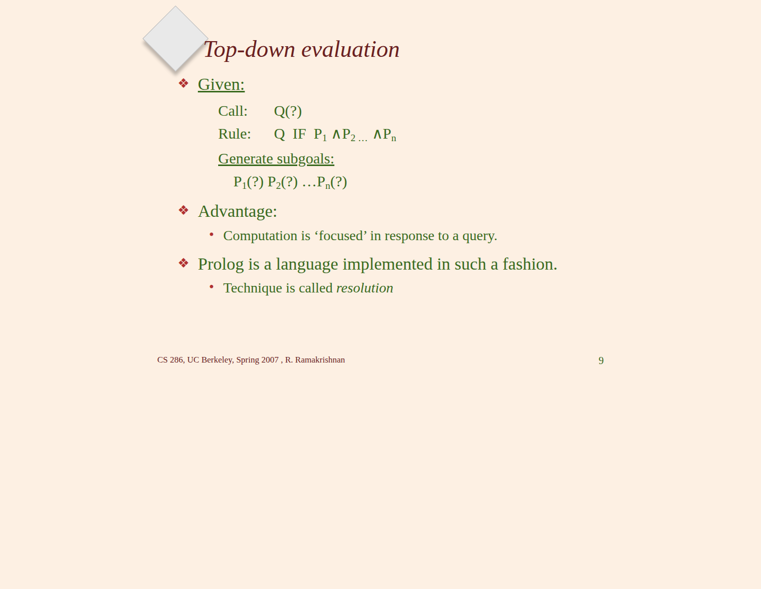Top-down evaluation
Given:
Call: Q(?) Rule: Q IF P1 ∧P2 … ∧Pn Generate subgoals: P1(?) P2(?) …Pn(?)
Advantage:
Computation is ‘focused’ in response to a query.
Prolog is a language implemented in such a fashion.
Technique is called resolution
CS 286, UC Berkeley, Spring 2007 , R. Ramakrishnan 9